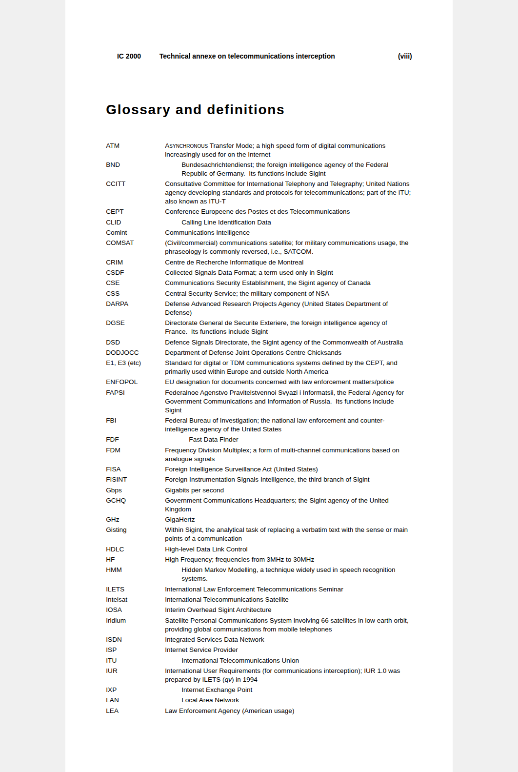IC 2000 Technical annexe on telecommunications interception (viii)
Glossary and definitions
ATM
Asynchronous Transfer Mode; a high speed form of digital communications increasingly used for on the Internet
BND
Bundesachrichtendienst; the foreign intelligence agency of the Federal Republic of Germany. Its functions include Sigint
CCITT
Consultative Committee for International Telephony and Telegraphy; United Nations agency developing standards and protocols for telecommunications; part of the ITU; also known as ITU-T
CEPT
Conference Europeene des Postes et des Telecommunications
CLID
Calling Line Identification Data
Comint
Communications Intelligence
COMSAT
(Civil/commercial) communications satellite; for military communications usage, the phraseology is commonly reversed, i.e., SATCOM.
CRIM
Centre de Recherche Informatique de Montreal
CSDF
Collected Signals Data Format; a term used only in Sigint
CSE
Communications Security Establishment, the Sigint agency of Canada
CSS
Central Security Service; the military component of NSA
DARPA
Defense Advanced Research Projects Agency (United States Department of Defense)
DGSE
Directorate General de Securite Exteriere, the foreign intelligence agency of France. Its functions include Sigint
DSD
Defence Signals Directorate, the Sigint agency of the Commonwealth of Australia
DODJOCC
Department of Defense Joint Operations Centre Chicksands
E1, E3 (etc)
Standard for digital or TDM communications systems defined by the CEPT, and primarily used within Europe and outside North America
ENFOPOL
EU designation for documents concerned with law enforcement matters/police
FAPSI
Federalnoe Agenstvo Pravitelstvennoi Svyazi i Informatsii, the Federal Agency for Government Communications and Information of Russia. Its functions include Sigint
FBI
Federal Bureau of Investigation; the national law enforcement and counter-intelligence agency of the United States
FDF
Fast Data Finder
FDM
Frequency Division Multiplex; a form of multi-channel communications based on analogue signals
FISA
Foreign Intelligence Surveillance Act (United States)
FISINT
Foreign Instrumentation Signals Intelligence, the third branch of Sigint
Gbps
Gigabits per second
GCHQ
Government Communications Headquarters; the Sigint agency of the United Kingdom
GHz
GigaHertz
Gisting
Within Sigint, the analytical task of replacing a verbatim text with the sense or main points of a communication
HDLC
High-level Data Link Control
HF
High Frequency; frequencies from 3MHz to 30MHz
HMM
Hidden Markov Modelling, a technique widely used in speech recognition systems.
ILETS
International Law Enforcement Telecommunications Seminar
Intelsat
International Telecommunications Satellite
IOSA
Interim Overhead Sigint Architecture
Iridium
Satellite Personal Communications System involving 66 satellites in low earth orbit, providing global communications from mobile telephones
ISDN
Integrated Services Data Network
ISP
Internet Service Provider
ITU
International Telecommunications Union
IUR
International User Requirements (for communications interception); IUR 1.0 was prepared by ILETS (qv) in 1994
IXP
Internet Exchange Point
LAN
Local Area Network
LEA
Law Enforcement Agency (American usage)